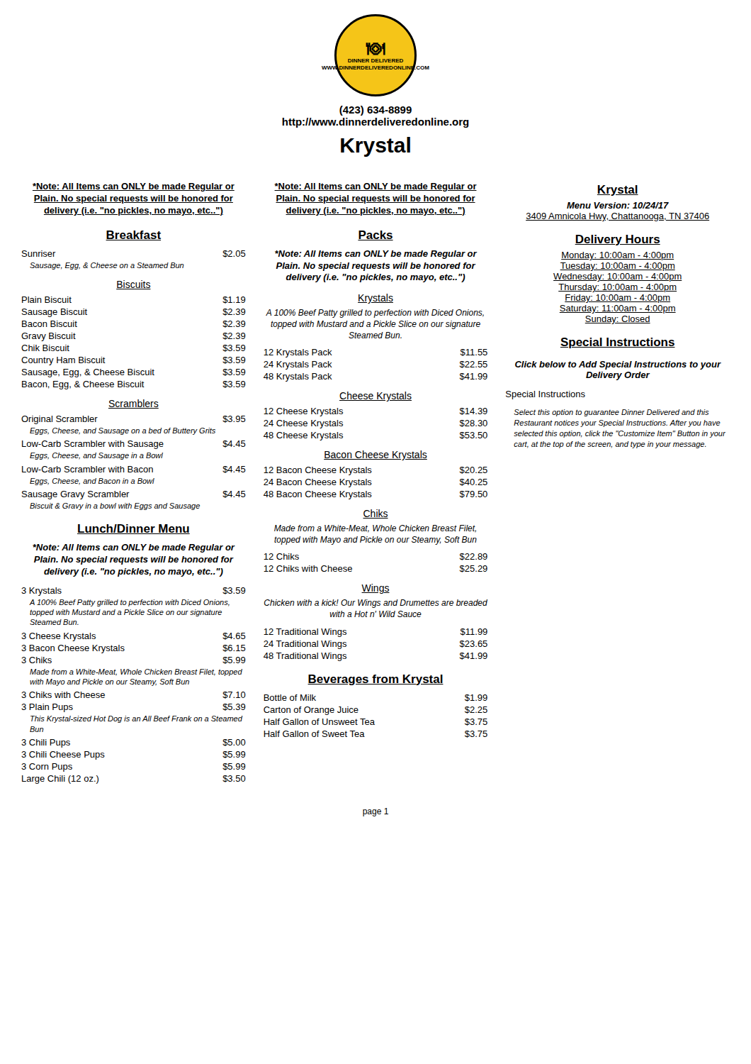🍽
DINNER DELIVERED
WWW.DINNERDELIVEREDONLINE.COM
(423) 634-8899
http://www.dinnerdeliveredonline.org
Krystal
*Note: All Items can ONLY be made Regular or Plain. No special requests will be honored for delivery (i.e. "no pickles, no mayo, etc..")
Breakfast
Sunriser$2.05
Sausage, Egg, & Cheese on a Steamed Bun
Biscuits
Plain Biscuit$1.19
Sausage Biscuit$2.39
Bacon Biscuit$2.39
Gravy Biscuit$2.39
Chik Biscuit$3.59
Country Ham Biscuit$3.59
Sausage, Egg, & Cheese Biscuit$3.59
Bacon, Egg, & Cheese Biscuit$3.59
Scramblers
Original Scrambler$3.95
Eggs, Cheese, and Sausage on a bed of Buttery Grits
Low-Carb Scrambler with Sausage$4.45
Eggs, Cheese, and Sausage in a Bowl
Low-Carb Scrambler with Bacon$4.45
Eggs, Cheese, and Bacon in a Bowl
Sausage Gravy Scrambler$4.45
Biscuit & Gravy in a bowl with Eggs and Sausage
Lunch/Dinner Menu
*Note: All Items can ONLY be made Regular or Plain. No special requests will be honored for delivery (i.e. "no pickles, no mayo, etc..")
3 Krystals$3.59
A 100% Beef Patty grilled to perfection with Diced Onions, topped with Mustard and a Pickle Slice on our signature Steamed Bun.
3 Cheese Krystals$4.65
3 Bacon Cheese Krystals$6.15
3 Chiks$5.99
Made from a White-Meat, Whole Chicken Breast Filet, topped with Mayo and Pickle on our Steamy, Soft Bun
3 Chiks with Cheese$7.10
3 Plain Pups$5.39
This Krystal-sized Hot Dog is an All Beef Frank on a Steamed Bun
3 Chili Pups$5.00
3 Chili Cheese Pups$5.99
3 Corn Pups$5.99
Large Chili (12 oz.)$3.50
*Note: All Items can ONLY be made Regular or Plain. No special requests will be honored for delivery (i.e. "no pickles, no mayo, etc..")
Packs
*Note: All Items can ONLY be made Regular or Plain. No special requests will be honored for delivery (i.e. "no pickles, no mayo, etc..")
Krystals
A 100% Beef Patty grilled to perfection with Diced Onions, topped with Mustard and a Pickle Slice on our signature Steamed Bun.
12 Krystals Pack$11.55
24 Krystals Pack$22.55
48 Krystals Pack$41.99
Cheese Krystals
12 Cheese Krystals$14.39
24 Cheese Krystals$28.30
48 Cheese Krystals$53.50
Bacon Cheese Krystals
12 Bacon Cheese Krystals$20.25
24 Bacon Cheese Krystals$40.25
48 Bacon Cheese Krystals$79.50
Chiks
Made from a White-Meat, Whole Chicken Breast Filet, topped with Mayo and Pickle on our Steamy, Soft Bun
12 Chiks$22.89
12 Chiks with Cheese$25.29
Wings
Chicken with a kick! Our Wings and Drumettes are breaded with a Hot n' Wild Sauce
12 Traditional Wings$11.99
24 Traditional Wings$23.65
48 Traditional Wings$41.99
Beverages from Krystal
Bottle of Milk$1.99
Carton of Orange Juice$2.25
Half Gallon of Unsweet Tea$3.75
Half Gallon of Sweet Tea$3.75
Krystal
Menu Version: 10/24/17
3409 Amnicola Hwy, Chattanooga, TN 37406
Delivery Hours
Monday: 10:00am - 4:00pm
Tuesday: 10:00am - 4:00pm
Wednesday: 10:00am - 4:00pm
Thursday: 10:00am - 4:00pm
Friday: 10:00am - 4:00pm
Saturday: 11:00am - 4:00pm
Sunday: Closed
Special Instructions
Click below to Add Special Instructions to your Delivery Order
Special Instructions
Select this option to guarantee Dinner Delivered and this Restaurant notices your Special Instructions. After you have selected this option, click the "Customize Item" Button in your cart, at the top of the screen, and type in your message.
page 1